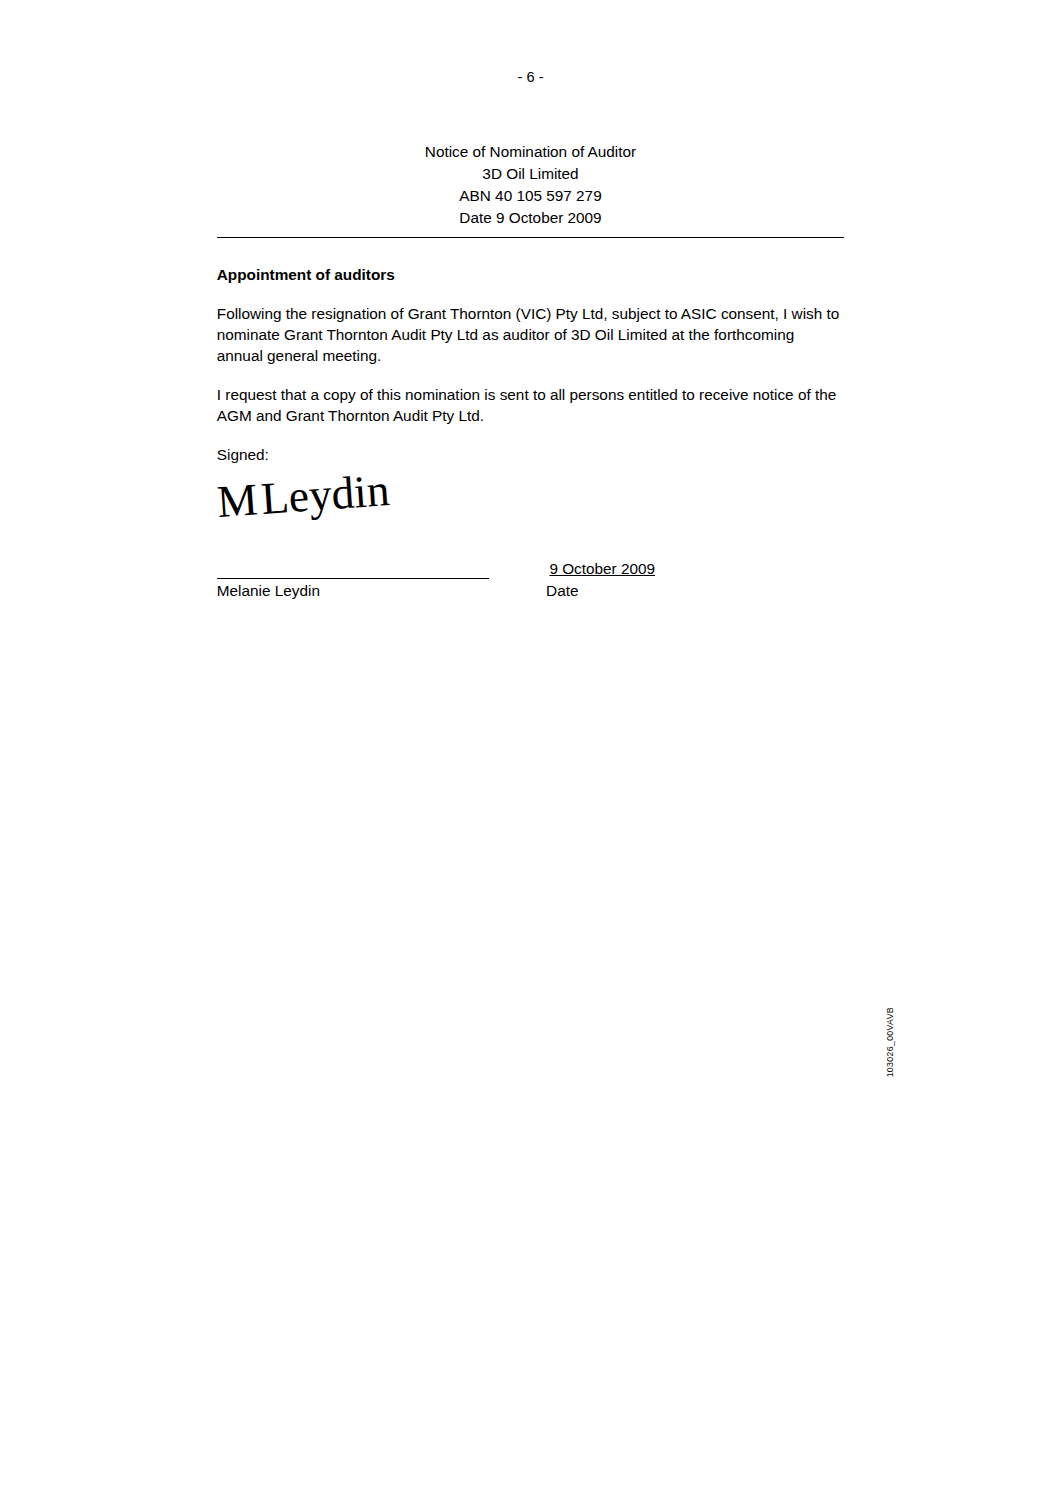- 6 -
Notice of Nomination of Auditor
3D Oil Limited
ABN 40 105 597 279
Date 9 October 2009
Appointment of auditors
Following the resignation of Grant Thornton (VIC) Pty Ltd, subject to ASIC consent, I wish to nominate Grant Thornton Audit Pty Ltd as auditor of 3D Oil Limited at the forthcoming annual general meeting.
I request that a copy of this nomination is sent to all persons entitled to receive notice of the AGM and Grant Thornton Audit Pty Ltd.
Signed:
M Leydin
9 October 2009
Melanie Leydin Date
103026_00VAVB